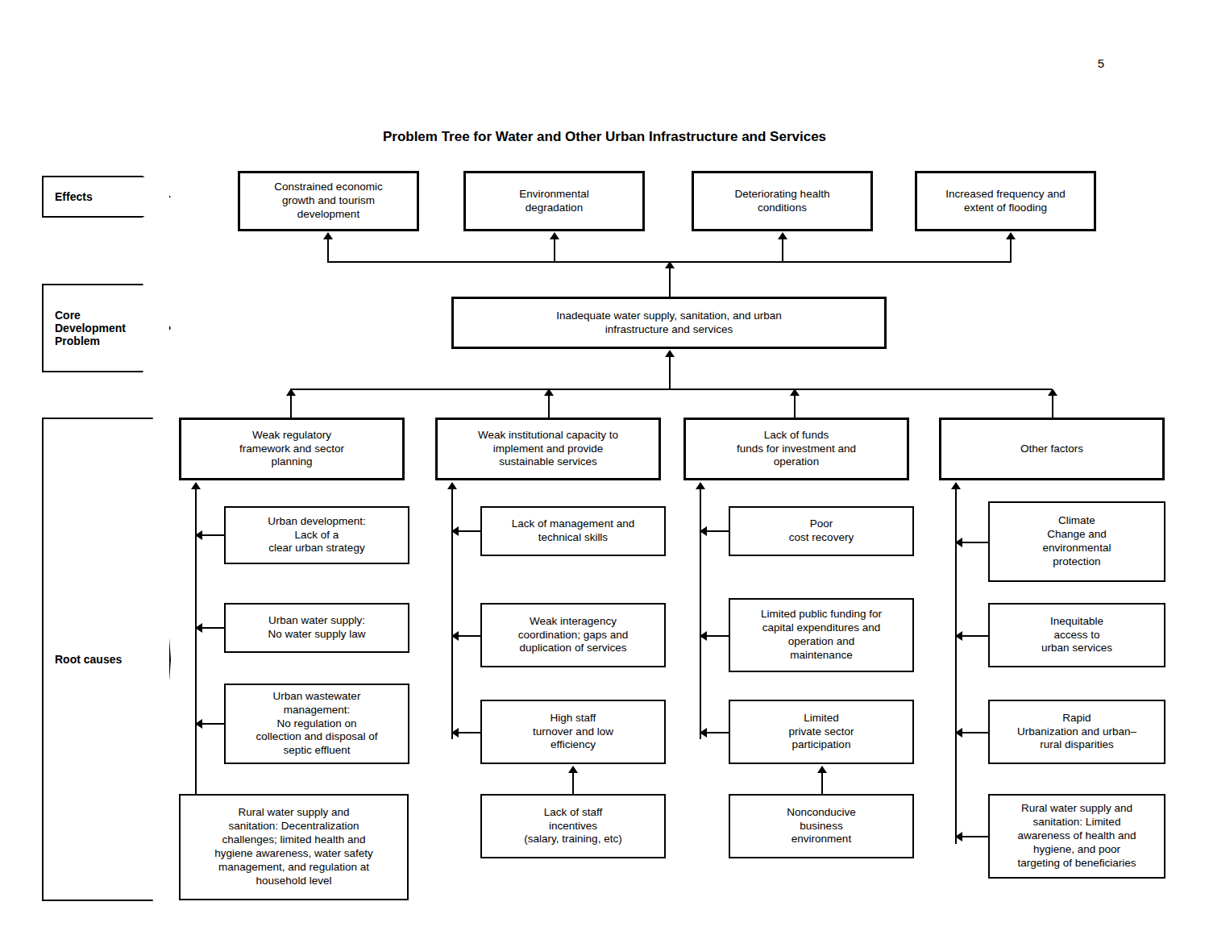5
Problem Tree for Water and Other Urban Infrastructure and Services
Effects
Core
Development
Problem
Root causes
Constrained economic
growth and tourism
development
Environmental
degradation
Deteriorating health
conditions
Increased frequency and
extent of flooding
Inadequate water supply, sanitation, and urban
infrastructure and services
Weak regulatory
framework and sector
planning
Weak institutional capacity to
implement and provide
sustainable services
Lack of funds
funds for investment and
operation
Other factors
Urban development:
Lack of a
clear urban strategy
Urban water supply:
No water supply law
Urban wastewater
management:
No regulation on
collection and disposal of
septic effluent
Rural water supply and
sanitation: Decentralization
challenges; limited health and
hygiene awareness, water safety
management, and regulation at
household level
Lack of management and
technical skills
Weak interagency
coordination; gaps and
duplication of services
High staff
turnover and low
efficiency
Lack of staff
incentives
(salary, training, etc)
Poor
cost recovery
Limited public funding for
capital expenditures and
operation and
maintenance
Limited
private sector
participation
Nonconducive
business
environment
Climate
Change and
environmental
protection
Inequitable
access to
urban services
Rapid
Urbanization and urban–
rural disparities
Rural water supply and
sanitation: Limited
awareness of health and
hygiene, and poor
targeting of beneficiaries